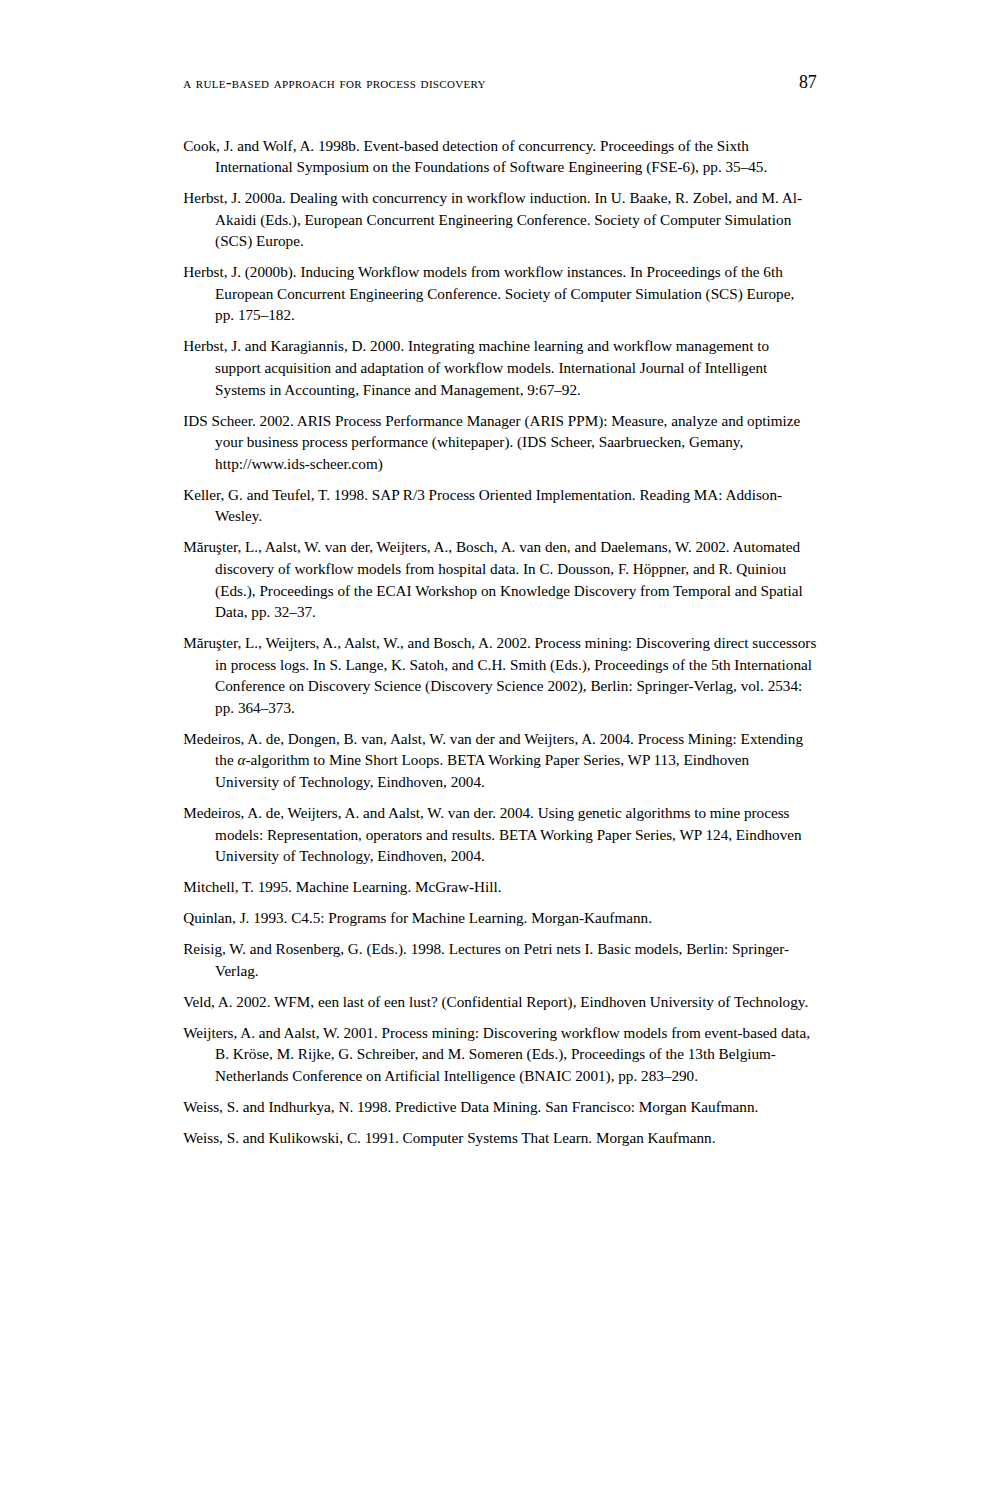A rule-based approach for process discovery 87
Cook, J. and Wolf, A. 1998b. Event-based detection of concurrency. Proceedings of the Sixth International Symposium on the Foundations of Software Engineering (FSE-6), pp. 35–45.
Herbst, J. 2000a. Dealing with concurrency in workflow induction. In U. Baake, R. Zobel, and M. Al-Akaidi (Eds.), European Concurrent Engineering Conference. Society of Computer Simulation (SCS) Europe.
Herbst, J. (2000b). Inducing Workflow models from workflow instances. In Proceedings of the 6th European Concurrent Engineering Conference. Society of Computer Simulation (SCS) Europe, pp. 175–182.
Herbst, J. and Karagiannis, D. 2000. Integrating machine learning and workflow management to support acquisition and adaptation of workflow models. International Journal of Intelligent Systems in Accounting, Finance and Management, 9:67–92.
IDS Scheer. 2002. ARIS Process Performance Manager (ARIS PPM): Measure, analyze and optimize your business process performance (whitepaper). (IDS Scheer, Saarbruecken, Gemany, http://www.ids-scheer.com)
Keller, G. and Teufel, T. 1998. SAP R/3 Process Oriented Implementation. Reading MA: Addison-Wesley.
Măruşter, L., Aalst, W. van der, Weijters, A., Bosch, A. van den, and Daelemans, W. 2002. Automated discovery of workflow models from hospital data. In C. Dousson, F. Höppner, and R. Quiniou (Eds.), Proceedings of the ECAI Workshop on Knowledge Discovery from Temporal and Spatial Data, pp. 32–37.
Măruşter, L., Weijters, A., Aalst, W., and Bosch, A. 2002. Process mining: Discovering direct successors in process logs. In S. Lange, K. Satoh, and C.H. Smith (Eds.), Proceedings of the 5th International Conference on Discovery Science (Discovery Science 2002), Berlin: Springer-Verlag, vol. 2534: pp. 364–373.
Medeiros, A. de, Dongen, B. van, Aalst, W. van der and Weijters, A. 2004. Process Mining: Extending the α-algorithm to Mine Short Loops. BETA Working Paper Series, WP 113, Eindhoven University of Technology, Eindhoven, 2004.
Medeiros, A. de, Weijters, A. and Aalst, W. van der. 2004. Using genetic algorithms to mine process models: Representation, operators and results. BETA Working Paper Series, WP 124, Eindhoven University of Technology, Eindhoven, 2004.
Mitchell, T. 1995. Machine Learning. McGraw-Hill.
Quinlan, J. 1993. C4.5: Programs for Machine Learning. Morgan-Kaufmann.
Reisig, W. and Rosenberg, G. (Eds.). 1998. Lectures on Petri nets I. Basic models, Berlin: Springer-Verlag.
Veld, A. 2002. WFM, een last of een lust? (Confidential Report), Eindhoven University of Technology.
Weijters, A. and Aalst, W. 2001. Process mining: Discovering workflow models from event-based data, B. Kröse, M. Rijke, G. Schreiber, and M. Someren (Eds.), Proceedings of the 13th Belgium-Netherlands Conference on Artificial Intelligence (BNAIC 2001), pp. 283–290.
Weiss, S. and Indhurkya, N. 1998. Predictive Data Mining. San Francisco: Morgan Kaufmann.
Weiss, S. and Kulikowski, C. 1991. Computer Systems That Learn. Morgan Kaufmann.